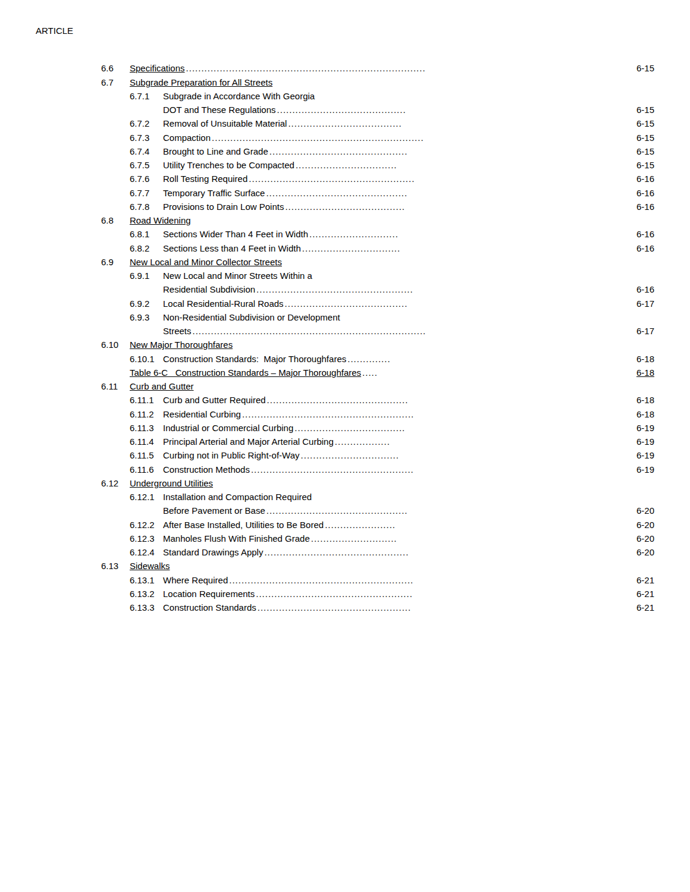ARTICLE
6.6 Specifications .............................................................................. 6-15
6.7 Subgrade Preparation for All Streets
6.7.1 Subgrade in Accordance With Georgia
DOT and These Regulations .......................................... 6-15
6.7.2 Removal of Unsuitable Material ..................................... 6-15
6.7.3 Compaction ..................................................................... 6-15
6.7.4 Brought to Line and Grade ............................................. 6-15
6.7.5 Utility Trenches to be Compacted ................................. 6-15
6.7.6 Roll Testing Required ...................................................... 6-16
6.7.7 Temporary Traffic Surface .............................................. 6-16
6.7.8 Provisions to Drain Low Points ....................................... 6-16
6.8 Road Widening
6.8.1 Sections Wider Than 4 Feet in Width ............................. 6-16
6.8.2 Sections Less than 4 Feet in Width ................................ 6-16
6.9 New Local and Minor Collector Streets
6.9.1 New Local and Minor Streets Within a
Residential Subdivision ................................................... 6-16
6.9.2 Local Residential-Rural Roads ........................................ 6-17
6.9.3 Non-Residential Subdivision or Development
Streets ............................................................................ 6-17
6.10 New Major Thoroughfares
6.10.1 Construction Standards: Major Thoroughfares .............. 6-18
Table 6-C Construction Standards – Major Thoroughfares ..... 6-18
6.11 Curb and Gutter
6.11.1 Curb and Gutter Required .............................................. 6-18
6.11.2 Residential Curbing ........................................................ 6-18
6.11.3 Industrial or Commercial Curbing .................................... 6-19
6.11.4 Principal Arterial and Major Arterial Curbing .................. 6-19
6.11.5 Curbing not in Public Right-of-Way ................................ 6-19
6.11.6 Construction Methods ..................................................... 6-19
6.12 Underground Utilities
6.12.1 Installation and Compaction Required
Before Pavement or Base .............................................. 6-20
6.12.2 After Base Installed, Utilities to Be Bored ....................... 6-20
6.12.3 Manholes Flush With Finished Grade ............................ 6-20
6.12.4 Standard Drawings Apply ............................................... 6-20
6.13 Sidewalks
6.13.1 Where Required ............................................................ 6-21
6.13.2 Location Requirements ................................................... 6-21
6.13.3 Construction Standards .................................................. 6-21